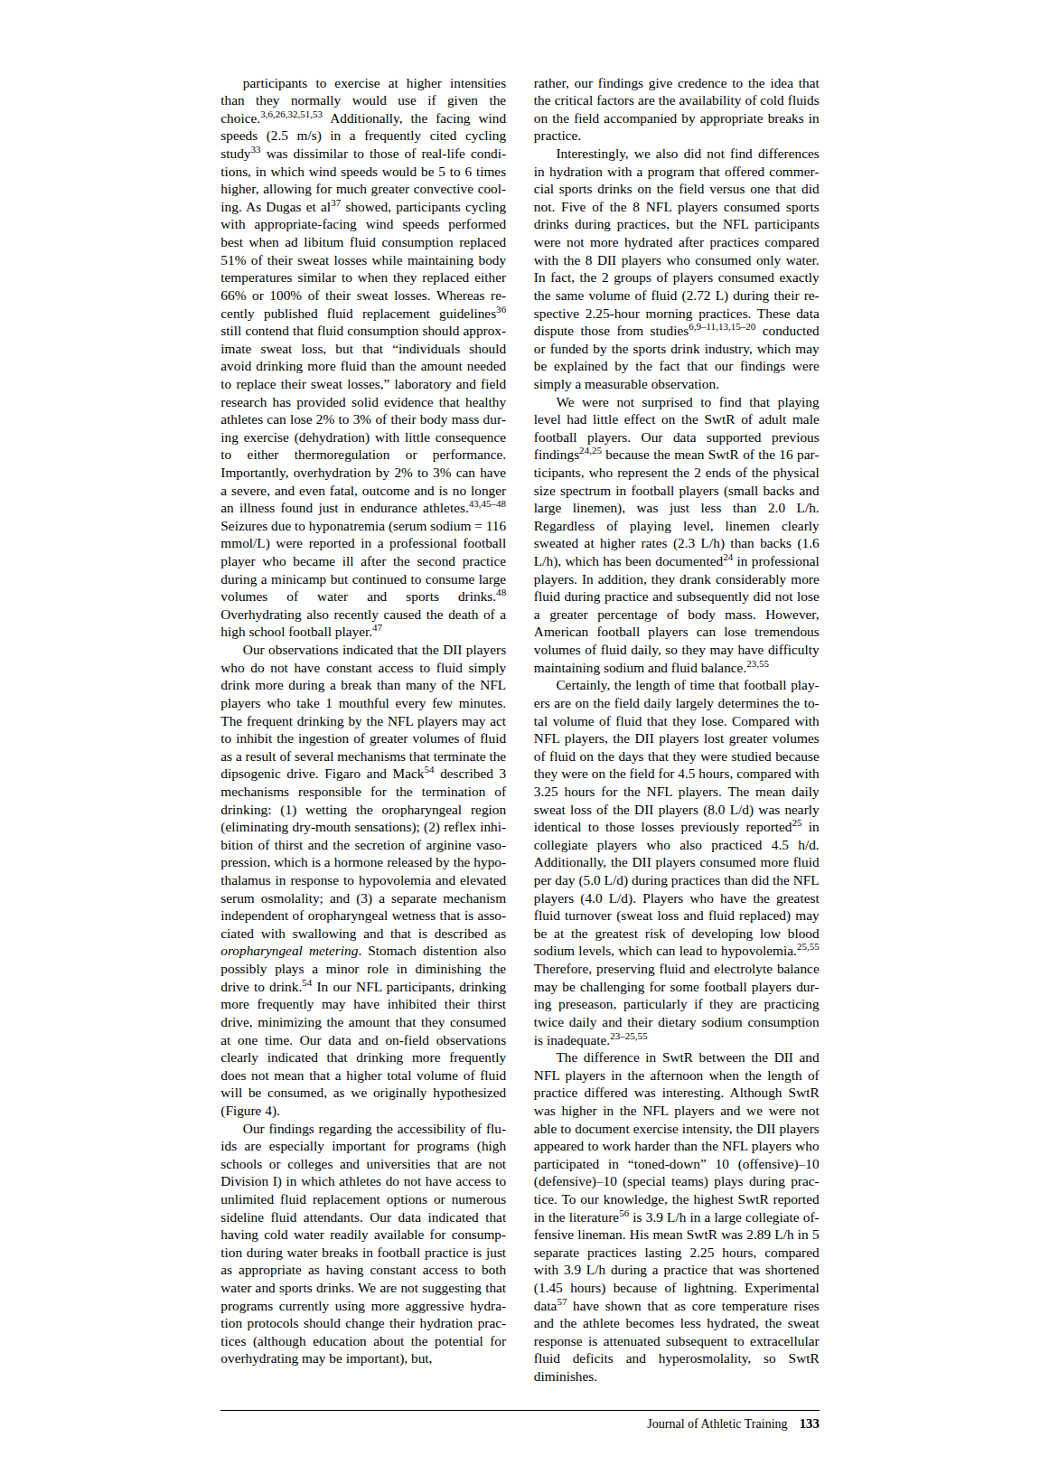participants to exercise at higher intensities than they normally would use if given the choice.3,6,26,32,51,53 Additionally, the facing wind speeds (2.5 m/s) in a frequently cited cycling study33 was dissimilar to those of real-life conditions, in which wind speeds would be 5 to 6 times higher, allowing for much greater convective cooling. As Dugas et al37 showed, participants cycling with appropriate-facing wind speeds performed best when ad libitum fluid consumption replaced 51% of their sweat losses while maintaining body temperatures similar to when they replaced either 66% or 100% of their sweat losses. Whereas recently published fluid replacement guidelines36 still contend that fluid consumption should approximate sweat loss, but that “individuals should avoid drinking more fluid than the amount needed to replace their sweat losses,” laboratory and field research has provided solid evidence that healthy athletes can lose 2% to 3% of their body mass during exercise (dehydration) with little consequence to either thermoregulation or performance. Importantly, overhydration by 2% to 3% can have a severe, and even fatal, outcome and is no longer an illness found just in endurance athletes.43,45–48 Seizures due to hyponatremia (serum sodium = 116 mmol/L) were reported in a professional football player who became ill after the second practice during a minicamp but continued to consume large volumes of water and sports drinks.48 Overhydrating also recently caused the death of a high school football player.47
Our observations indicated that the DII players who do not have constant access to fluid simply drink more during a break than many of the NFL players who take 1 mouthful every few minutes. The frequent drinking by the NFL players may act to inhibit the ingestion of greater volumes of fluid as a result of several mechanisms that terminate the dipsogenic drive. Figaro and Mack54 described 3 mechanisms responsible for the termination of drinking: (1) wetting the oropharyngeal region (eliminating dry-mouth sensations); (2) reflex inhibition of thirst and the secretion of arginine vasopression, which is a hormone released by the hypothalamus in response to hypovolemia and elevated serum osmolality; and (3) a separate mechanism independent of oropharyngeal wetness that is associated with swallowing and that is described as oropharyngeal metering. Stomach distention also possibly plays a minor role in diminishing the drive to drink.54 In our NFL participants, drinking more frequently may have inhibited their thirst drive, minimizing the amount that they consumed at one time. Our data and on-field observations clearly indicated that drinking more frequently does not mean that a higher total volume of fluid will be consumed, as we originally hypothesized (Figure 4).
Our findings regarding the accessibility of fluids are especially important for programs (high schools or colleges and universities that are not Division I) in which athletes do not have access to unlimited fluid replacement options or numerous sideline fluid attendants. Our data indicated that having cold water readily available for consumption during water breaks in football practice is just as appropriate as having constant access to both water and sports drinks. We are not suggesting that programs currently using more aggressive hydration protocols should change their hydration practices (although education about the potential for overhydrating may be important), but,
rather, our findings give credence to the idea that the critical factors are the availability of cold fluids on the field accompanied by appropriate breaks in practice.
Interestingly, we also did not find differences in hydration with a program that offered commercial sports drinks on the field versus one that did not. Five of the 8 NFL players consumed sports drinks during practices, but the NFL participants were not more hydrated after practices compared with the 8 DII players who consumed only water. In fact, the 2 groups of players consumed exactly the same volume of fluid (2.72 L) during their respective 2.25-hour morning practices. These data dispute those from studies6,9–11,13,15–20 conducted or funded by the sports drink industry, which may be explained by the fact that our findings were simply a measurable observation.
We were not surprised to find that playing level had little effect on the SwtR of adult male football players. Our data supported previous findings24,25 because the mean SwtR of the 16 participants, who represent the 2 ends of the physical size spectrum in football players (small backs and large linemen), was just less than 2.0 L/h. Regardless of playing level, linemen clearly sweated at higher rates (2.3 L/h) than backs (1.6 L/h), which has been documented24 in professional players. In addition, they drank considerably more fluid during practice and subsequently did not lose a greater percentage of body mass. However, American football players can lose tremendous volumes of fluid daily, so they may have difficulty maintaining sodium and fluid balance.23,55
Certainly, the length of time that football players are on the field daily largely determines the total volume of fluid that they lose. Compared with NFL players, the DII players lost greater volumes of fluid on the days that they were studied because they were on the field for 4.5 hours, compared with 3.25 hours for the NFL players. The mean daily sweat loss of the DII players (8.0 L/d) was nearly identical to those losses previously reported25 in collegiate players who also practiced 4.5 h/d. Additionally, the DII players consumed more fluid per day (5.0 L/d) during practices than did the NFL players (4.0 L/d). Players who have the greatest fluid turnover (sweat loss and fluid replaced) may be at the greatest risk of developing low blood sodium levels, which can lead to hypovolemia.25,55 Therefore, preserving fluid and electrolyte balance may be challenging for some football players during preseason, particularly if they are practicing twice daily and their dietary sodium consumption is inadequate.23–25,55
The difference in SwtR between the DII and NFL players in the afternoon when the length of practice differed was interesting. Although SwtR was higher in the NFL players and we were not able to document exercise intensity, the DII players appeared to work harder than the NFL players who participated in “toned-down” 10 (offensive)–10 (defensive)–10 (special teams) plays during practice. To our knowledge, the highest SwtR reported in the literature56 is 3.9 L/h in a large collegiate offensive lineman. His mean SwtR was 2.89 L/h in 5 separate practices lasting 2.25 hours, compared with 3.9 L/h during a practice that was shortened (1.45 hours) because of lightning. Experimental data57 have shown that as core temperature rises and the athlete becomes less hydrated, the sweat response is attenuated subsequent to extracellular fluid deficits and hyperosmolality, so SwtR diminishes.
Journal of Athletic Training133